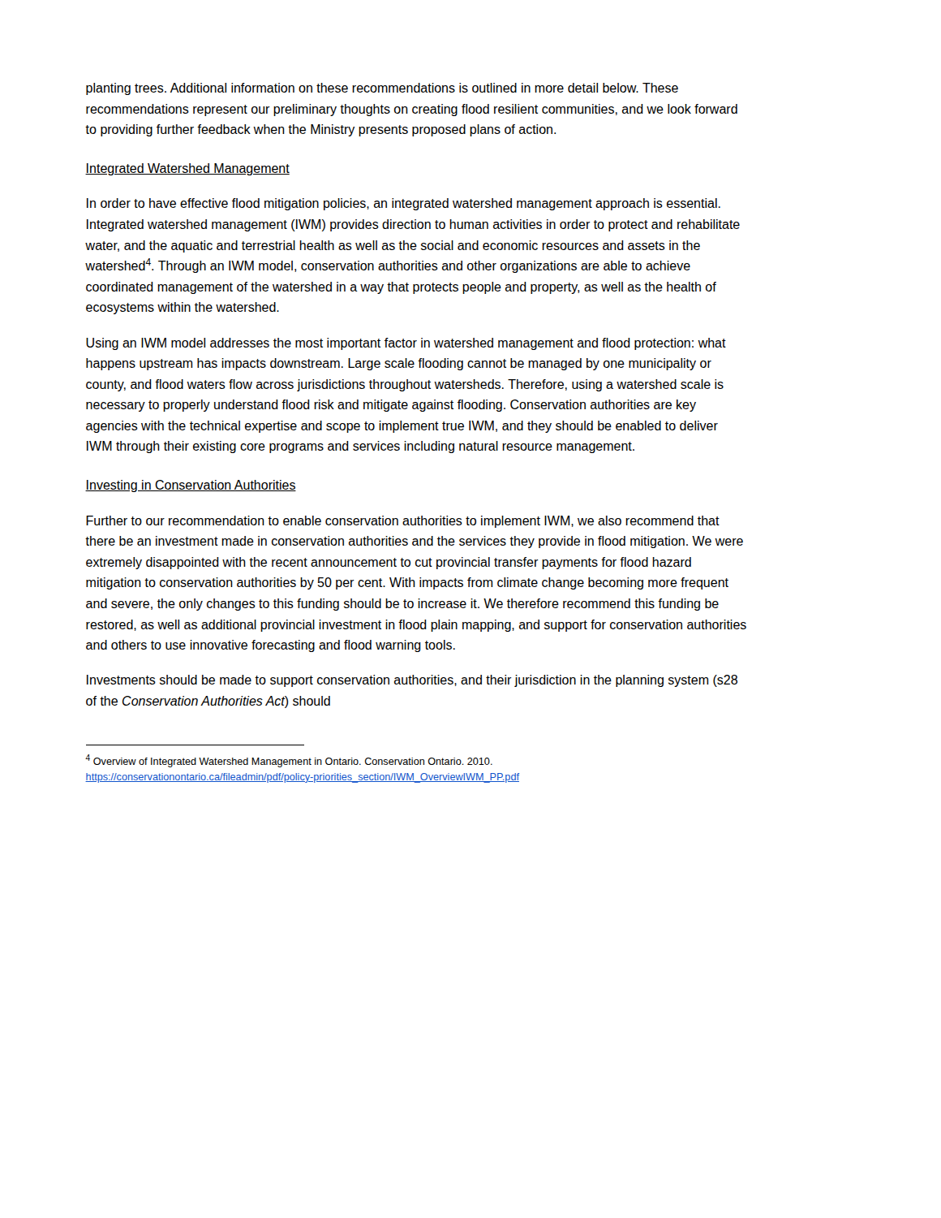planting trees. Additional information on these recommendations is outlined in more detail below. These recommendations represent our preliminary thoughts on creating flood resilient communities, and we look forward to providing further feedback when the Ministry presents proposed plans of action.
Integrated Watershed Management
In order to have effective flood mitigation policies, an integrated watershed management approach is essential. Integrated watershed management (IWM) provides direction to human activities in order to protect and rehabilitate water, and the aquatic and terrestrial health as well as the social and economic resources and assets in the watershed4. Through an IWM model, conservation authorities and other organizations are able to achieve coordinated management of the watershed in a way that protects people and property, as well as the health of ecosystems within the watershed.
Using an IWM model addresses the most important factor in watershed management and flood protection: what happens upstream has impacts downstream. Large scale flooding cannot be managed by one municipality or county, and flood waters flow across jurisdictions throughout watersheds. Therefore, using a watershed scale is necessary to properly understand flood risk and mitigate against flooding. Conservation authorities are key agencies with the technical expertise and scope to implement true IWM, and they should be enabled to deliver IWM through their existing core programs and services including natural resource management.
Investing in Conservation Authorities
Further to our recommendation to enable conservation authorities to implement IWM, we also recommend that there be an investment made in conservation authorities and the services they provide in flood mitigation. We were extremely disappointed with the recent announcement to cut provincial transfer payments for flood hazard mitigation to conservation authorities by 50 per cent. With impacts from climate change becoming more frequent and severe, the only changes to this funding should be to increase it. We therefore recommend this funding be restored, as well as additional provincial investment in flood plain mapping, and support for conservation authorities and others to use innovative forecasting and flood warning tools.
Investments should be made to support conservation authorities, and their jurisdiction in the planning system (s28 of the Conservation Authorities Act) should
4 Overview of Integrated Watershed Management in Ontario. Conservation Ontario. 2010.
https://conservationontario.ca/fileadmin/pdf/policy-priorities_section/IWM_OverviewIWM_PP.pdf